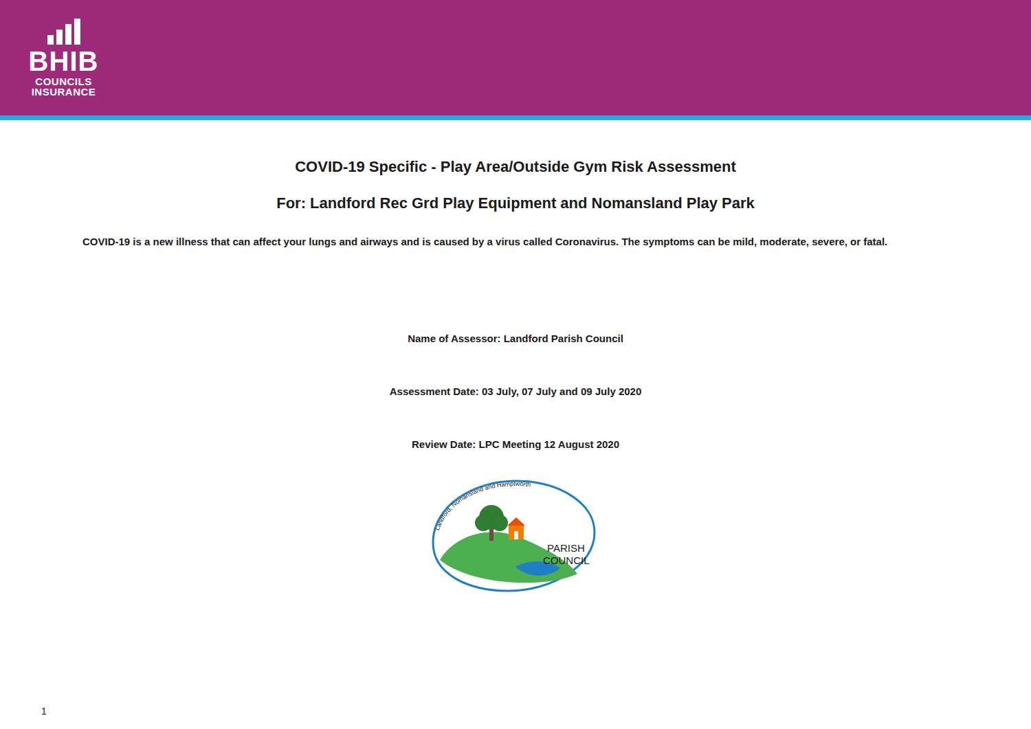BHIB COUNCILS INSURANCE
COVID-19 Specific - Play Area/Outside Gym Risk Assessment For: Landford Rec Grd Play Equipment and Nomansland Play Park
COVID-19 is a new illness that can affect your lungs and airways and is caused by a virus called Coronavirus. The symptoms can be mild, moderate, severe, or fatal.
Name of Assessor: Landford Parish Council
Assessment Date: 03 July, 07 July and 09 July 2020
Review Date: LPC Meeting 12 August 2020
Landford, Nomansland and Hamptworth PARISH COUNCIL
1